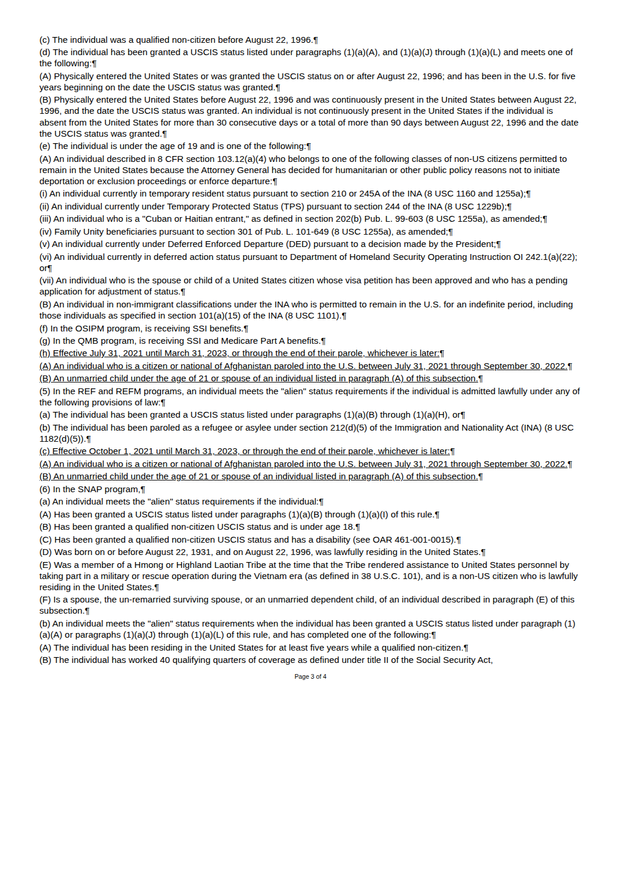(c) The individual was a qualified non-citizen before August 22, 1996.¶
(d) The individual has been granted a USCIS status listed under paragraphs (1)(a)(A), and (1)(a)(J) through (1)(a)(L) and meets one of the following:¶
(A) Physically entered the United States or was granted the USCIS status on or after August 22, 1996; and has been in the U.S. for five years beginning on the date the USCIS status was granted.¶
(B) Physically entered the United States before August 22, 1996 and was continuously present in the United States between August 22, 1996, and the date the USCIS status was granted. An individual is not continuously present in the United States if the individual is absent from the United States for more than 30 consecutive days or a total of more than 90 days between August 22, 1996 and the date the USCIS status was granted.¶
(e) The individual is under the age of 19 and is one of the following:¶
(A) An individual described in 8 CFR section 103.12(a)(4) who belongs to one of the following classes of non-US citizens permitted to remain in the United States because the Attorney General has decided for humanitarian or other public policy reasons not to initiate deportation or exclusion proceedings or enforce departure:¶
(i) An individual currently in temporary resident status pursuant to section 210 or 245A of the INA (8 USC 1160 and 1255a);¶
(ii) An individual currently under Temporary Protected Status (TPS) pursuant to section 244 of the INA (8 USC 1229b);¶
(iii) An individual who is a "Cuban or Haitian entrant," as defined in section 202(b) Pub. L. 99-603 (8 USC 1255a), as amended;¶
(iv) Family Unity beneficiaries pursuant to section 301 of Pub. L. 101-649 (8 USC 1255a), as amended;¶
(v) An individual currently under Deferred Enforced Departure (DED) pursuant to a decision made by the President;¶
(vi) An individual currently in deferred action status pursuant to Department of Homeland Security Operating Instruction OI 242.1(a)(22); or¶
(vii) An individual who is the spouse or child of a United States citizen whose visa petition has been approved and who has a pending application for adjustment of status.¶
(B) An individual in non-immigrant classifications under the INA who is permitted to remain in the U.S. for an indefinite period, including those individuals as specified in section 101(a)(15) of the INA (8 USC 1101).¶
(f) In the OSIPM program, is receiving SSI benefits.¶
(g) In the QMB program, is receiving SSI and Medicare Part A benefits.¶
(h) Effective July 31, 2021 until March 31, 2023, or through the end of their parole, whichever is later:¶
(A) An individual who is a citizen or national of Afghanistan paroled into the U.S. between July 31, 2021 through September 30, 2022.¶
(B) An unmarried child under the age of 21 or spouse of an individual listed in paragraph (A) of this subsection.¶
(5) In the REF and REFM programs, an individual meets the "alien" status requirements if the individual is admitted lawfully under any of the following provisions of law:¶
(a) The individual has been granted a USCIS status listed under paragraphs (1)(a)(B) through (1)(a)(H), or¶
(b) The individual has been paroled as a refugee or asylee under section 212(d)(5) of the Immigration and Nationality Act (INA) (8 USC 1182(d)(5)).¶
(c) Effective October 1, 2021 until March 31, 2023, or through the end of their parole, whichever is later:¶
(A) An individual who is a citizen or national of Afghanistan paroled into the U.S. between July 31, 2021 through September 30, 2022.¶
(B) An unmarried child under the age of 21 or spouse of an individual listed in paragraph (A) of this subsection.¶
(6) In the SNAP program,¶
(a) An individual meets the "alien" status requirements if the individual:¶
(A) Has been granted a USCIS status listed under paragraphs (1)(a)(B) through (1)(a)(I) of this rule.¶
(B) Has been granted a qualified non-citizen USCIS status and is under age 18.¶
(C) Has been granted a qualified non-citizen USCIS status and has a disability (see OAR 461-001-0015).¶
(D) Was born on or before August 22, 1931, and on August 22, 1996, was lawfully residing in the United States.¶
(E) Was a member of a Hmong or Highland Laotian Tribe at the time that the Tribe rendered assistance to United States personnel by taking part in a military or rescue operation during the Vietnam era (as defined in 38 U.S.C. 101), and is a non-US citizen who is lawfully residing in the United States.¶
(F) Is a spouse, the un-remarried surviving spouse, or an unmarried dependent child, of an individual described in paragraph (E) of this subsection.¶
(b) An individual meets the "alien" status requirements when the individual has been granted a USCIS status listed under paragraph (1)(a)(A) or paragraphs (1)(a)(J) through (1)(a)(L) of this rule, and has completed one of the following:¶
(A) The individual has been residing in the United States for at least five years while a qualified non-citizen.¶
(B) The individual has worked 40 qualifying quarters of coverage as defined under title II of the Social Security Act,
Page 3 of 4